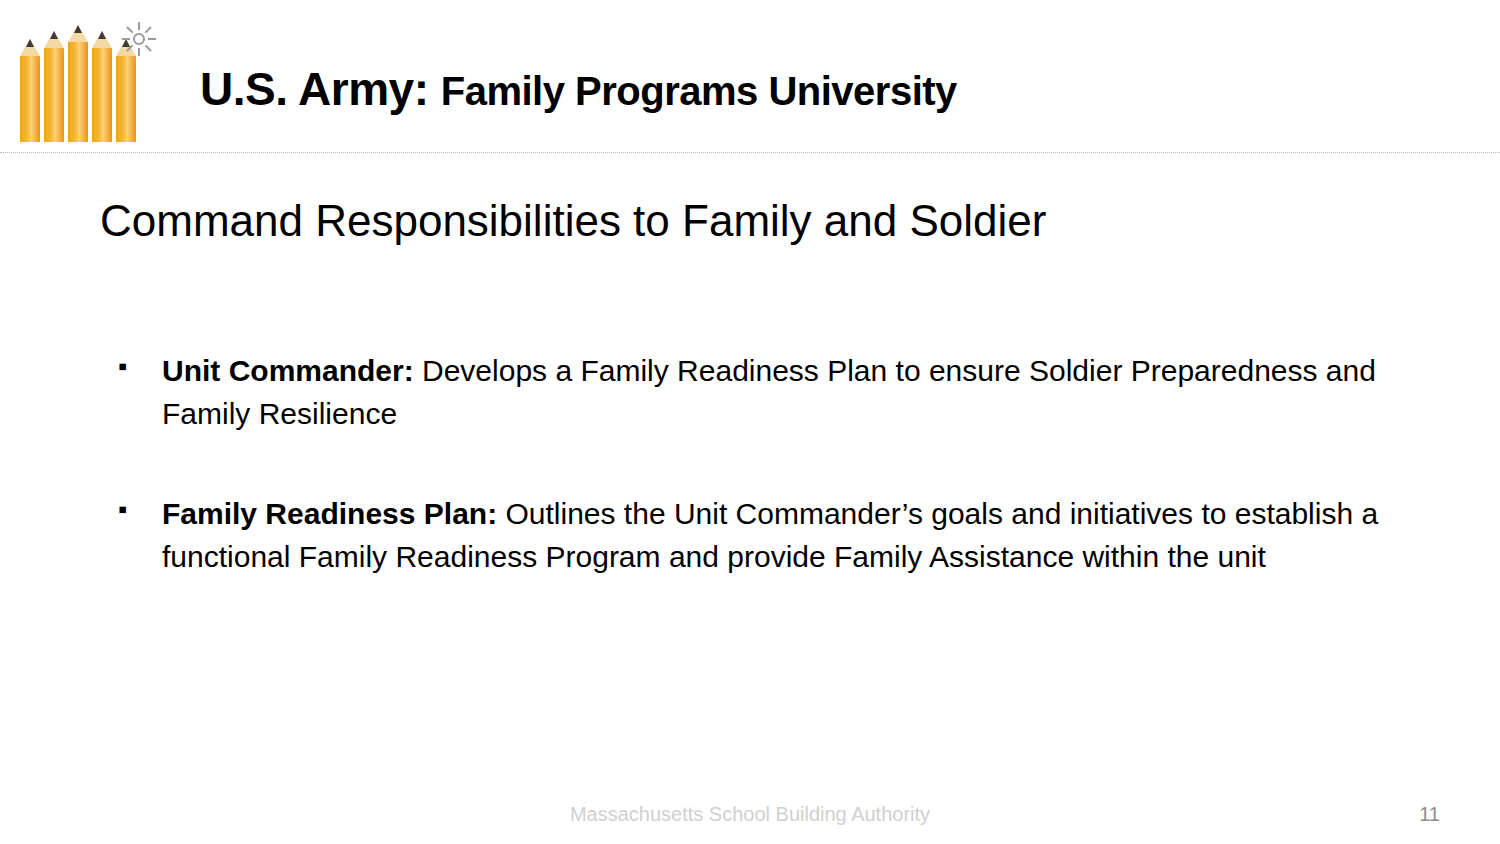U.S. Army: Family Programs University
Command Responsibilities to Family and Soldier
Unit Commander: Develops a Family Readiness Plan to ensure Soldier Preparedness and Family Resilience
Family Readiness Plan: Outlines the Unit Commander’s goals and initiatives to establish a functional Family Readiness Program and provide Family Assistance within the unit
Massachusetts School Building Authority
11